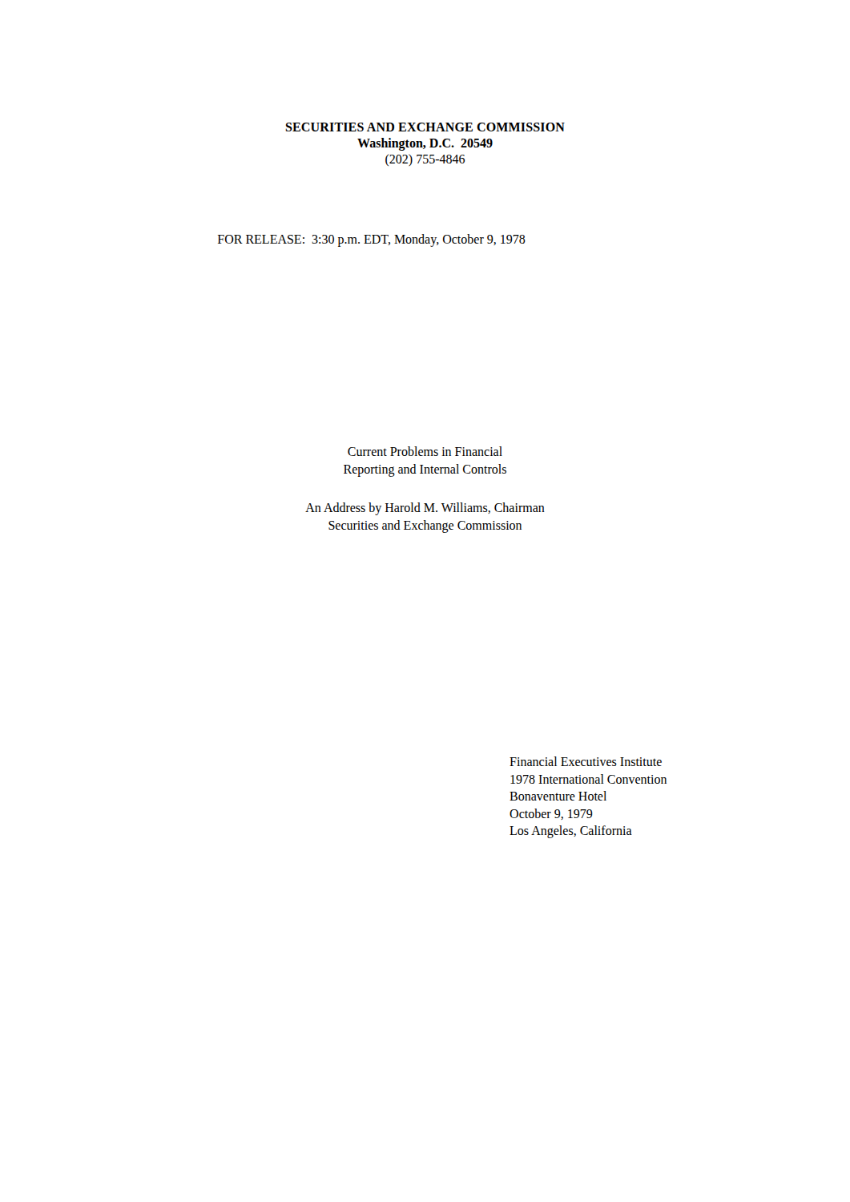SECURITIES AND EXCHANGE COMMISSION
Washington, D.C. 20549
(202) 755-4846
FOR RELEASE: 3:30 p.m. EDT, Monday, October 9, 1978
Current Problems in Financial
Reporting and Internal Controls
An Address by Harold M. Williams, Chairman
Securities and Exchange Commission
Financial Executives Institute
1978 International Convention
Bonaventure Hotel
October 9, 1979
Los Angeles, California